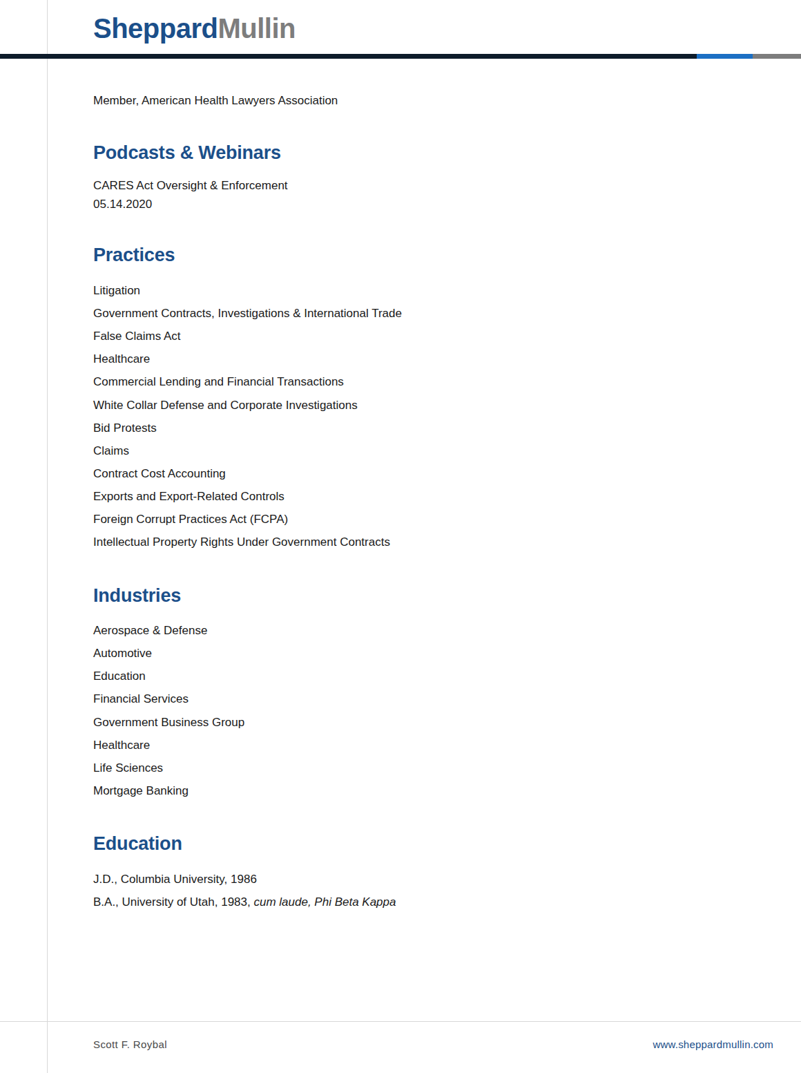Sheppard Mullin
Member, American Health Lawyers Association
Podcasts & Webinars
CARES Act Oversight & Enforcement 05.14.2020
Practices
Litigation
Government Contracts, Investigations & International Trade
False Claims Act
Healthcare
Commercial Lending and Financial Transactions
White Collar Defense and Corporate Investigations
Bid Protests
Claims
Contract Cost Accounting
Exports and Export-Related Controls
Foreign Corrupt Practices Act (FCPA)
Intellectual Property Rights Under Government Contracts
Industries
Aerospace & Defense
Automotive
Education
Financial Services
Government Business Group
Healthcare
Life Sciences
Mortgage Banking
Education
J.D., Columbia University, 1986
B.A., University of Utah, 1983, cum laude, Phi Beta Kappa
Scott F. Roybal www.sheppardmullin.com